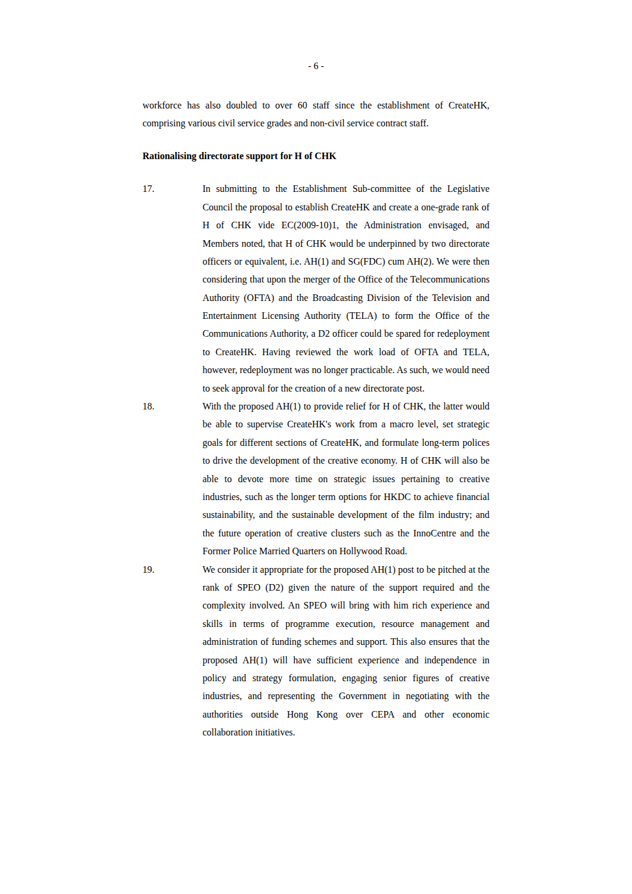- 6 -
workforce has also doubled to over 60 staff since the establishment of CreateHK, comprising various civil service grades and non-civil service contract staff.
Rationalising directorate support for H of CHK
17.
In submitting to the Establishment Sub-committee of the Legislative Council the proposal to establish CreateHK and create a one-grade rank of H of CHK vide EC(2009-10)1, the Administration envisaged, and Members noted, that H of CHK would be underpinned by two directorate officers or equivalent, i.e. AH(1) and SG(FDC) cum AH(2). We were then considering that upon the merger of the Office of the Telecommunications Authority (OFTA) and the Broadcasting Division of the Television and Entertainment Licensing Authority (TELA) to form the Office of the Communications Authority, a D2 officer could be spared for redeployment to CreateHK. Having reviewed the work load of OFTA and TELA, however, redeployment was no longer practicable. As such, we would need to seek approval for the creation of a new directorate post.
18.
With the proposed AH(1) to provide relief for H of CHK, the latter would be able to supervise CreateHK's work from a macro level, set strategic goals for different sections of CreateHK, and formulate long-term polices to drive the development of the creative economy. H of CHK will also be able to devote more time on strategic issues pertaining to creative industries, such as the longer term options for HKDC to achieve financial sustainability, and the sustainable development of the film industry; and the future operation of creative clusters such as the InnoCentre and the Former Police Married Quarters on Hollywood Road.
19.
We consider it appropriate for the proposed AH(1) post to be pitched at the rank of SPEO (D2) given the nature of the support required and the complexity involved. An SPEO will bring with him rich experience and skills in terms of programme execution, resource management and administration of funding schemes and support. This also ensures that the proposed AH(1) will have sufficient experience and independence in policy and strategy formulation, engaging senior figures of creative industries, and representing the Government in negotiating with the authorities outside Hong Kong over CEPA and other economic collaboration initiatives.